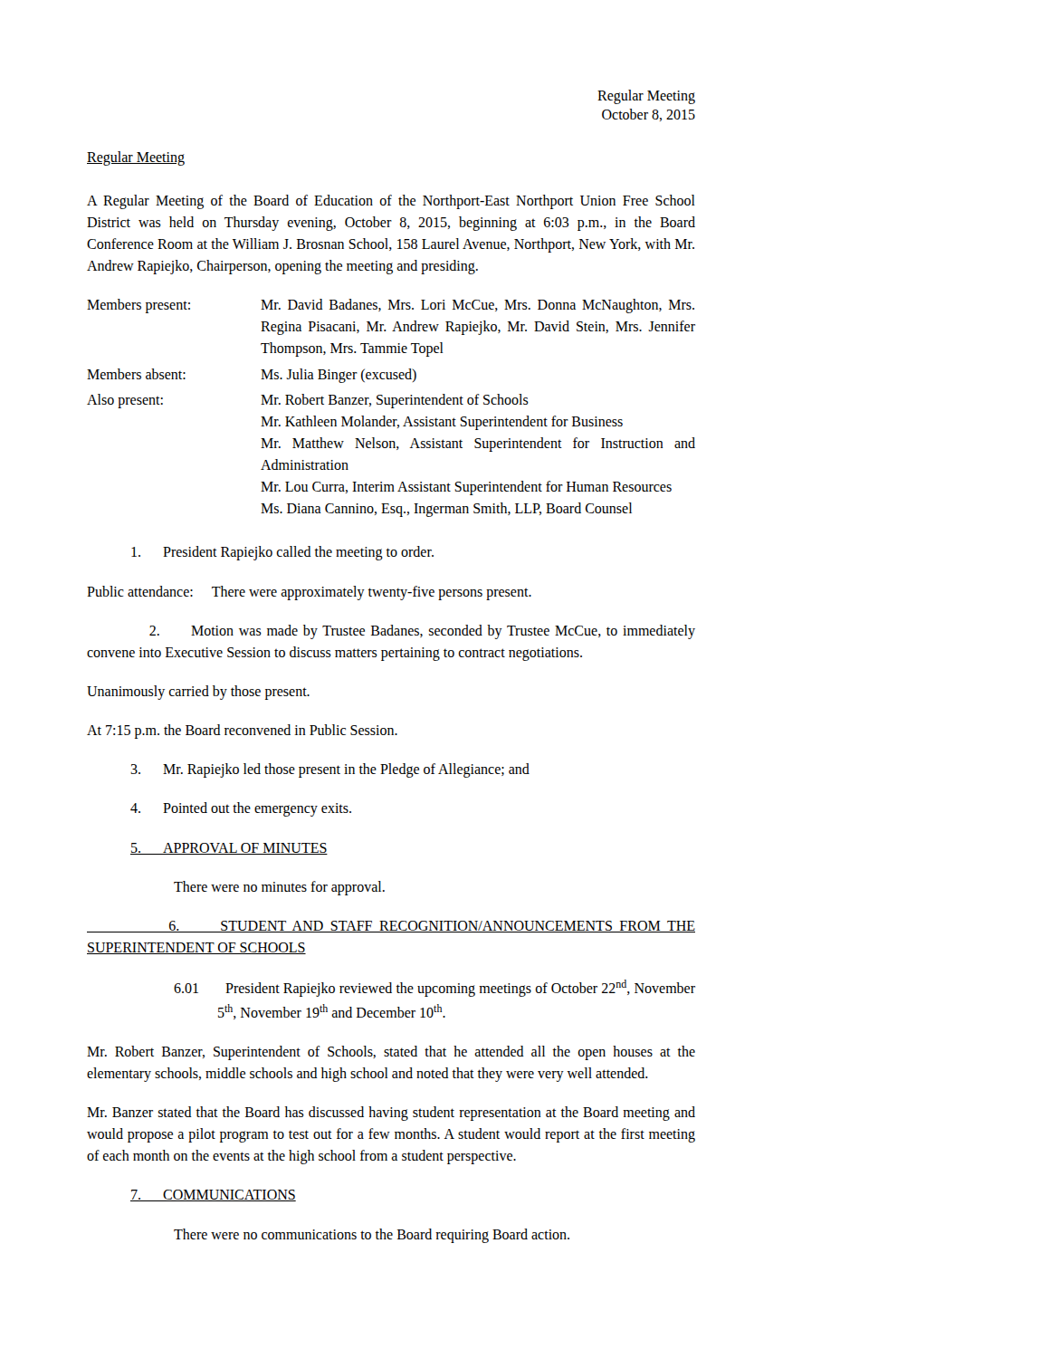Regular Meeting
October 8, 2015
Regular Meeting
A Regular Meeting of the Board of Education of the Northport-East Northport Union Free School District was held on Thursday evening, October 8, 2015, beginning at 6:03 p.m., in the Board Conference Room at the William J. Brosnan School, 158 Laurel Avenue, Northport, New York, with Mr. Andrew Rapiejko, Chairperson, opening the meeting and presiding.
| Members present: | Mr. David Badanes, Mrs. Lori McCue, Mrs. Donna McNaughton, Mrs. Regina Pisacani, Mr. Andrew Rapiejko, Mr. David Stein, Mrs. Jennifer Thompson, Mrs. Tammie Topel |
| Members absent: | Ms. Julia Binger (excused) |
| Also present: | Mr. Robert Banzer, Superintendent of Schools Mr. Kathleen Molander, Assistant Superintendent for Business Mr. Matthew Nelson, Assistant Superintendent for Instruction and Administration Mr. Lou Curra, Interim Assistant Superintendent for Human Resources Ms. Diana Cannino, Esq., Ingerman Smith, LLP, Board Counsel |
1. President Rapiejko called the meeting to order.
Public attendance: There were approximately twenty-five persons present.
2. Motion was made by Trustee Badanes, seconded by Trustee McCue, to immediately convene into Executive Session to discuss matters pertaining to contract negotiations.
Unanimously carried by those present.
At 7:15 p.m. the Board reconvened in Public Session.
3. Mr. Rapiejko led those present in the Pledge of Allegiance; and
4. Pointed out the emergency exits.
5. APPROVAL OF MINUTES
There were no minutes for approval.
6. STUDENT AND STAFF RECOGNITION/ANNOUNCEMENTS FROM THE SUPERINTENDENT OF SCHOOLS
6.01 President Rapiejko reviewed the upcoming meetings of October 22nd, November 5th, November 19th and December 10th.
Mr. Robert Banzer, Superintendent of Schools, stated that he attended all the open houses at the elementary schools, middle schools and high school and noted that they were very well attended.
Mr. Banzer stated that the Board has discussed having student representation at the Board meeting and would propose a pilot program to test out for a few months. A student would report at the first meeting of each month on the events at the high school from a student perspective.
7. COMMUNICATIONS
There were no communications to the Board requiring Board action.